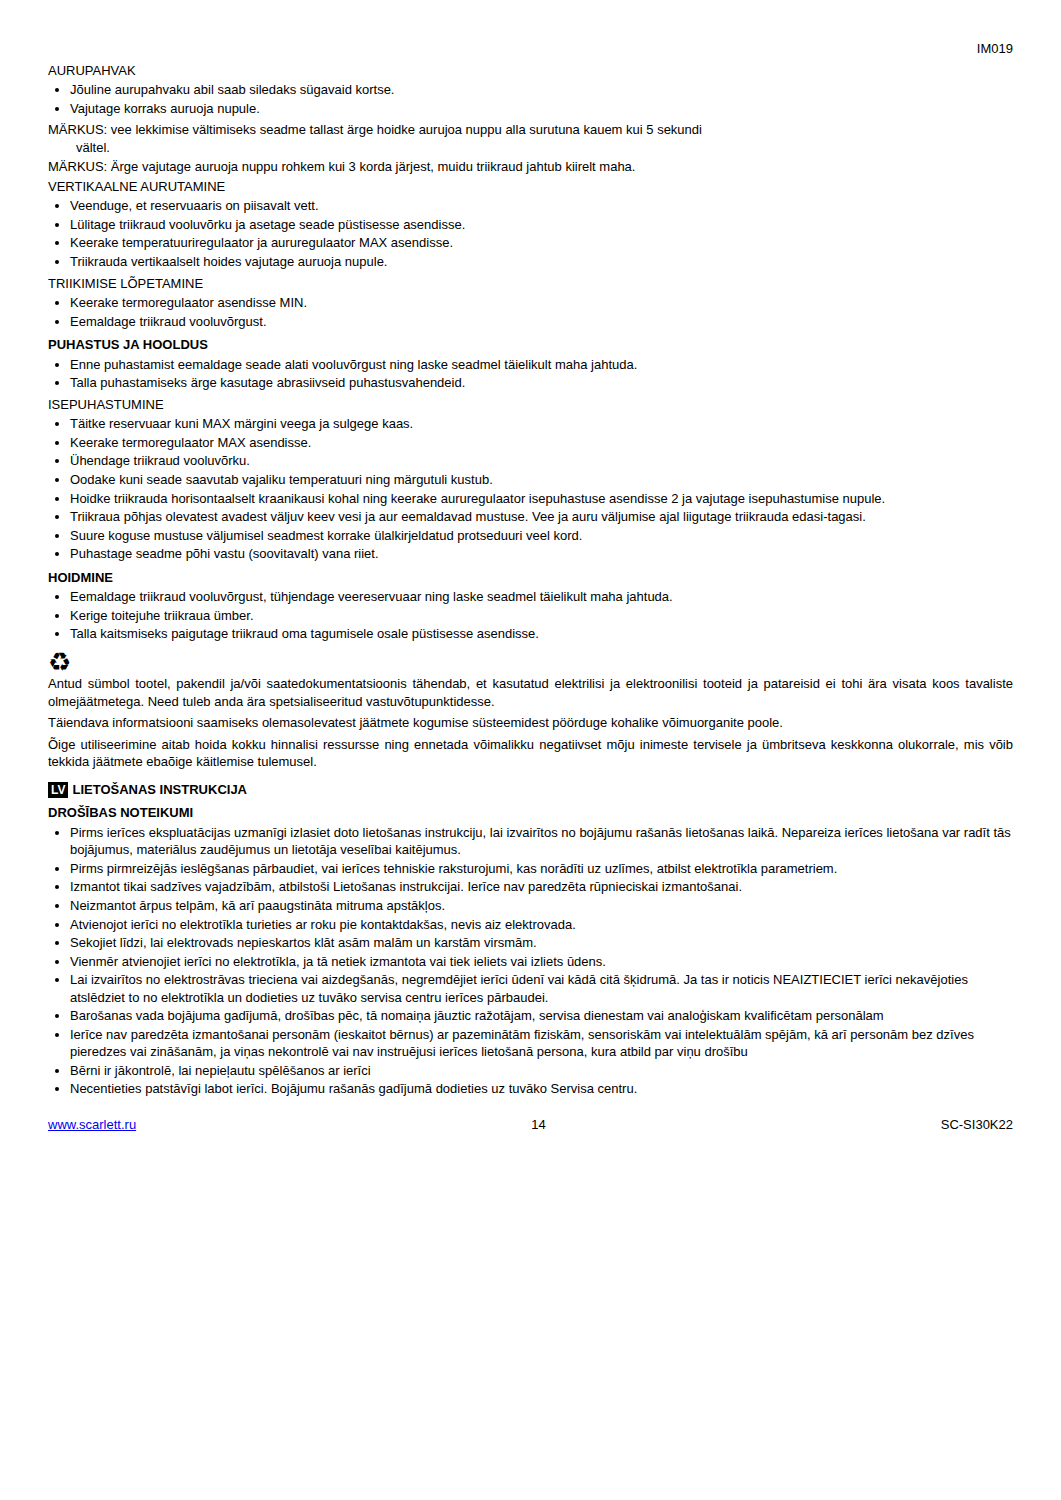IM019
Aurupahvak
Jõuline aurupahvaku abil saab siledaks sügavaid kortse.
Vajutage korraks auruoja nupule.
MÄRKUS: vee lekkimise vältimiseks seadme tallast ärge hoidke aurujoa nuppu alla surutuna kauem kui 5 sekundi vältel.
MÄRKUS: Ärge vajutage auruoja nuppu rohkem kui 3 korda järjest, muidu triikraud jahtub kiirelt maha.
Vertikaalne aurutamine
Veenduge, et reservuaaris on piisavalt vett.
Lülitage triikraud vooluvõrku ja asetage seade püstisesse asendisse.
Keerake temperatuuriregulaator ja aururegulaator MAX asendisse.
Triikrauda vertikaalselt hoides vajutage auruoja nupule.
Triikimise lõpetamine
Keerake termoregulaator asendisse MIN.
Eemaldage triikraud vooluvõrgust.
Puhastus ja hooldus
Enne puhastamist eemaldage seade alati vooluvõrgust ning laske seadmel täielikult maha jahtuda.
Talla puhastamiseks ärge kasutage abrasiivseid puhastusvahendeid.
Isepuhastumine
Täitke reservuaar kuni MAX märgini veega ja sulgege kaas.
Keerake termoregulaator MAX asendisse.
Ühendage triikraud vooluvõrku.
Oodake kuni seade saavutab vajaliku temperatuuri ning märgutuli kustub.
Hoidke triikrauda horisontaalselt kraanikausi kohal ning keerake aururegulaator isepuhastuse asendisse 2 ja vajutage isepuhastumise nupule.
Triikraua põhjas olevatest avadest väljuv keev vesi ja aur eemaldavad mustuse. Vee ja auru väljumise ajal liigutage triikrauda edasi-tagasi.
Suure koguse mustuse väljumisel seadmest korrake ülalkirjeldatud protseduuri veel kord.
Puhastage seadme põhi vastu (soovitavalt) vana riiet.
Hoidmine
Eemaldage triikraud vooluvõrgust, tühjendage veereservuaar ning laske seadmel täielikult maha jahtuda.
Kerige toitejuhe triikraua ümber.
Talla kaitsmiseks paigutage triikraud oma tagumisele osale püstisesse asendisse.
♻
Antud sümbol tootel, pakendil ja/või saatedokumentatsioonis tähendab, et kasutatud elektrilisi ja elektroonilisi tooteid ja patareisid ei tohi ära visata koos tavaliste olmejäätmetega. Need tuleb anda ära spetsialiseeritud vastuvõtupunktidesse.
Täiendava informatsiooni saamiseks olemasolevatest jäätmete kogumise süsteemidest pöörduge kohalike võimuorganite poole.
Õige utiliseerimine aitab hoida kokku hinnalisi ressursse ning ennetada võimalikku negatiivset mõju inimeste tervisele ja ümbritseva keskkonna olukorrale, mis võib tekkida jäätmete ebaõige käitlemise tulemusel.
LVLIETOŠANAS INSTRUKCIJA
Drošības noteikumi
Pirms ierīces ekspluatācijas uzmanīgi izlasiet doto lietošanas instrukciju, lai izvairītos no bojājumu rašanās lietošanas laikā. Nepareiza ierīces lietošana var radīt tās bojājumus, materiālus zaudējumus un lietotāja veselībai kaitējumus.
Pirms pirmreizējās ieslēgšanas pārbaudiet, vai ierīces tehniskie raksturojumi, kas norādīti uz uzlīmes, atbilst elektrotīkla parametriem.
Izmantot tikai sadzīves vajadzībām, atbilstoši Lietošanas instrukcijai. Ierīce nav paredzēta rūpnieciskai izmantošanai.
Neizmantot ārpus telpām, kā arī paaugstināta mitruma apstākļos.
Atvienojot ierīci no elektrotīkla turieties ar roku pie kontaktdakšas, nevis aiz elektrovada.
Sekojiet līdzi, lai elektrovads nepieskartos klāt asām malām un karstām virsmām.
Vienmēr atvienojiet ierīci no elektrotīkla, ja tā netiek izmantota vai tiek ieliets vai izliets ūdens.
Lai izvairītos no elektrostrāvas trieciena vai aizdegšanās, negremdējiet ierīci ūdenī vai kādā citā šķidrumā. Ja tas ir noticis NEAIZTIECIET ierīci nekavējoties atslēdziet to no elektrotīkla un dodieties uz tuvāko servisa centru ierīces pārbaudei.
Barošanas vada bojājuma gadījumā, drošības pēc, tā nomaiņa jāuztic ražotājam, servisa dienestam vai analoģiskam kvalificētam personālam
Ierīce nav paredzēta izmantošanai personām (ieskaitot bērnus) ar pazeminātām fiziskām, sensoriskām vai intelektuālām spējām, kā arī personām bez dzīves pieredzes vai zināšanām, ja viņas nekontrolē vai nav instruējusi ierīces lietošanā persona, kura atbild par viņu drošību
Bērni ir jākontrolē, lai nepieļautu spēlēšanos ar ierīci
Necentieties patstāvīgi labot ierīci. Bojājumu rašanās gadījumā dodieties uz tuvāko Servisa centru.
www.scarlett.ru 14 SC-SI30K22